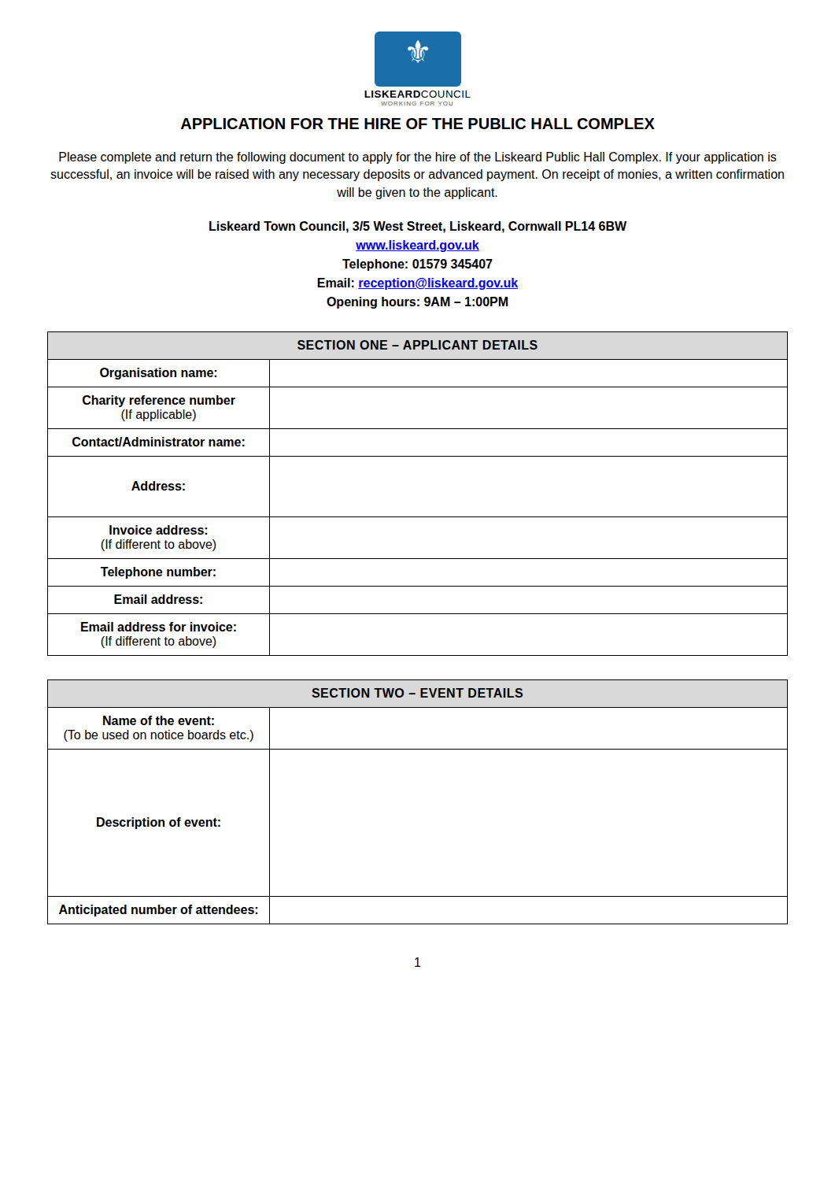⚜
LISKEARDCOUNCIL
WORKING FOR YOU
APPLICATION FOR THE HIRE OF THE PUBLIC HALL COMPLEX
Please complete and return the following document to apply for the hire of the Liskeard Public Hall Complex. If your application is successful, an invoice will be raised with any necessary deposits or advanced payment. On receipt of monies, a written confirmation will be given to the applicant.
Liskeard Town Council, 3/5 West Street, Liskeard, Cornwall PL14 6BW
www.liskeard.gov.uk
Telephone: 01579 345407
Email: reception@liskeard.gov.uk
Opening hours: 9AM – 1:00PM
| SECTION ONE – APPLICANT DETAILS |
| --- |
| Organisation name: | |
| Charity reference number (If applicable) | |
| Contact/Administrator name: | |
| Address: | |
| Invoice address: (If different to above) | |
| Telephone number: | |
| Email address: | |
| Email address for invoice: (If different to above) | |
| SECTION TWO – EVENT DETAILS |
| --- |
| Name of the event: (To be used on notice boards etc.) | |
| Description of event: | |
| Anticipated number of attendees: | |
1